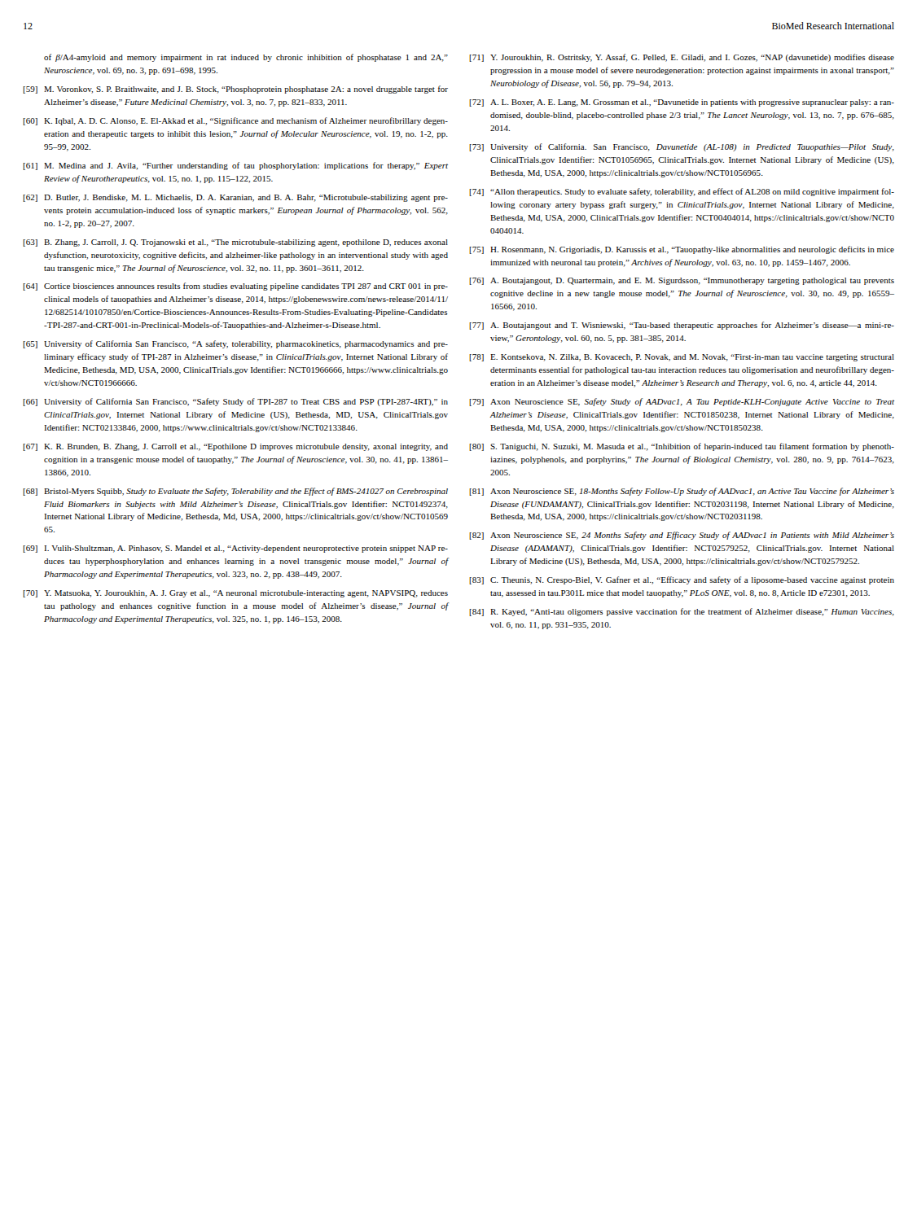12 BioMed Research International
of β/A4-amyloid and memory impairment in rat induced by chronic inhibition of phosphatase 1 and 2A,” Neuroscience, vol. 69, no. 3, pp. 691–698, 1995.
[59] M. Voronkov, S. P. Braithwaite, and J. B. Stock, “Phosphoprotein phosphatase 2A: a novel druggable target for Alzheimer’s disease,” Future Medicinal Chemistry, vol. 3, no. 7, pp. 821–833, 2011.
[60] K. Iqbal, A. D. C. Alonso, E. El-Akkad et al., “Significance and mechanism of Alzheimer neurofibrillary degeneration and therapeutic targets to inhibit this lesion,” Journal of Molecular Neuroscience, vol. 19, no. 1-2, pp. 95–99, 2002.
[61] M. Medina and J. Avila, “Further understanding of tau phosphorylation: implications for therapy,” Expert Review of Neurotherapeutics, vol. 15, no. 1, pp. 115–122, 2015.
[62] D. Butler, J. Bendiske, M. L. Michaelis, D. A. Karanian, and B. A. Bahr, “Microtubule-stabilizing agent prevents protein accumulation-induced loss of synaptic markers,” European Journal of Pharmacology, vol. 562, no. 1-2, pp. 20–27, 2007.
[63] B. Zhang, J. Carroll, J. Q. Trojanowski et al., “The microtubule-stabilizing agent, epothilone D, reduces axonal dysfunction, neurotoxicity, cognitive deficits, and alzheimer-like pathology in an interventional study with aged tau transgenic mice,” The Journal of Neuroscience, vol. 32, no. 11, pp. 3601–3611, 2012.
[64] Cortice biosciences announces results from studies evaluating pipeline candidates TPI 287 and CRT 001 in preclinical models of tauopathies and Alzheimer’s disease, 2014, https://globenewswire.com/news-release/2014/11/12/682514/10107850/en/Cortice-Biosciences-Announces-Results-From-Studies-Evaluating-Pipeline-Candidates-TPI-287-and-CRT-001-in-Preclinical-Models-of-Tauopathies-and-Alzheimer-s-Disease.html.
[65] University of California San Francisco, “A safety, tolerability, pharmacokinetics, pharmacodynamics and preliminary efficacy study of TPI-287 in Alzheimer’s disease,” in ClinicalTrials.gov, Internet National Library of Medicine, Bethesda, MD, USA, 2000, ClinicalTrials.gov Identifier: NCT01966666, https://www.clinicaltrials.gov/ct/show/NCT01966666.
[66] University of California San Francisco, “Safety Study of TPI-287 to Treat CBS and PSP (TPI-287-4RT),” in ClinicalTrials.gov, Internet National Library of Medicine (US), Bethesda, MD, USA, ClinicalTrials.gov Identifier: NCT02133846, 2000, https://www.clinicaltrials.gov/ct/show/NCT02133846.
[67] K. R. Brunden, B. Zhang, J. Carroll et al., “Epothilone D improves microtubule density, axonal integrity, and cognition in a transgenic mouse model of tauopathy,” The Journal of Neuroscience, vol. 30, no. 41, pp. 13861–13866, 2010.
[68] Bristol-Myers Squibb, Study to Evaluate the Safety, Tolerability and the Effect of BMS-241027 on Cerebrospinal Fluid Biomarkers in Subjects with Mild Alzheimer’s Disease, ClinicalTrials.gov Identifier: NCT01492374, Internet National Library of Medicine, Bethesda, Md, USA, 2000, https://clinicaltrials.gov/ct/show/NCT01056965.
[69] I. Vulih-Shultzman, A. Pinhasov, S. Mandel et al., “Activity-dependent neuroprotective protein snippet NAP reduces tau hyperphosphorylation and enhances learning in a novel transgenic mouse model,” Journal of Pharmacology and Experimental Therapeutics, vol. 323, no. 2, pp. 438–449, 2007.
[70] Y. Matsuoka, Y. Jouroukhin, A. J. Gray et al., “A neuronal microtubule-interacting agent, NAPVSIPQ, reduces tau pathology and enhances cognitive function in a mouse model of Alzheimer’s disease,” Journal of Pharmacology and Experimental Therapeutics, vol. 325, no. 1, pp. 146–153, 2008.
[71] Y. Jouroukhin, R. Ostritsky, Y. Assaf, G. Pelled, E. Giladi, and I. Gozes, “NAP (davunetide) modifies disease progression in a mouse model of severe neurodegeneration: protection against impairments in axonal transport,” Neurobiology of Disease, vol. 56, pp. 79–94, 2013.
[72] A. L. Boxer, A. E. Lang, M. Grossman et al., “Davunetide in patients with progressive supranuclear palsy: a randomised, double-blind, placebo-controlled phase 2/3 trial,” The Lancet Neurology, vol. 13, no. 7, pp. 676–685, 2014.
[73] University of California. San Francisco, Davunetide (AL-108) in Predicted Tauopathies—Pilot Study, ClinicalTrials.gov Identifier: NCT01056965, ClinicalTrials.gov. Internet National Library of Medicine (US), Bethesda, Md, USA, 2000, https://clinicaltrials.gov/ct/show/NCT01056965.
[74]“Allon therapeutics. Study to evaluate safety, tolerability, and effect of AL208 on mild cognitive impairment following coronary artery bypass graft surgery,” in ClinicalTrials.gov, Internet National Library of Medicine, Bethesda, Md, USA, 2000, ClinicalTrials.gov Identifier: NCT00404014, https://clinicaltrials.gov/ct/show/NCT00404014.
[75] H. Rosenmann, N. Grigoriadis, D. Karussis et al., “Tauopathy-like abnormalities and neurologic deficits in mice immunized with neuronal tau protein,” Archives of Neurology, vol. 63, no. 10, pp. 1459–1467, 2006.
[76] A. Boutajangout, D. Quartermain, and E. M. Sigurdsson, “Immunotherapy targeting pathological tau prevents cognitive decline in a new tangle mouse model,” The Journal of Neuroscience, vol. 30, no. 49, pp. 16559–16566, 2010.
[77] A. Boutajangout and T. Wisniewski, “Tau-based therapeutic approaches for Alzheimer’s disease—a mini-review,” Gerontology, vol. 60, no. 5, pp. 381–385, 2014.
[78] E. Kontsekova, N. Zilka, B. Kovacech, P. Novak, and M. Novak, “First-in-man tau vaccine targeting structural determinants essential for pathological tau-tau interaction reduces tau oligomerisation and neurofibrillary degeneration in an Alzheimer’s disease model,” Alzheimer’s Research and Therapy, vol. 6, no. 4, article 44, 2014.
[79] Axon Neuroscience SE, Safety Study of AADvac1, A Tau Peptide-KLH-Conjugate Active Vaccine to Treat Alzheimer’s Disease, ClinicalTrials.gov Identifier: NCT01850238, Internet National Library of Medicine, Bethesda, Md, USA, 2000, https://clinicaltrials.gov/ct/show/NCT01850238.
[80] S. Taniguchi, N. Suzuki, M. Masuda et al., “Inhibition of heparin-induced tau filament formation by phenothiazines, polyphenols, and porphyrins,” The Journal of Biological Chemistry, vol. 280, no. 9, pp. 7614–7623, 2005.
[81] Axon Neuroscience SE, 18-Months Safety Follow-Up Study of AADvac1, an Active Tau Vaccine for Alzheimer’s Disease (FUNDAMANT), ClinicalTrials.gov Identifier: NCT02031198, Internet National Library of Medicine, Bethesda, Md, USA, 2000, https://clinicaltrials.gov/ct/show/NCT02031198.
[82] Axon Neuroscience SE, 24 Months Safety and Efficacy Study of AADvac1 in Patients with Mild Alzheimer’s Disease (ADAMANT), ClinicalTrials.gov Identifier: NCT02579252, ClinicalTrials.gov. Internet National Library of Medicine (US), Bethesda, Md, USA, 2000, https://clinicaltrials.gov/ct/show/NCT02579252.
[83] C. Theunis, N. Crespo-Biel, V. Gafner et al., “Efficacy and safety of a liposome-based vaccine against protein tau, assessed in tau.P301L mice that model tauopathy,” PLoS ONE, vol. 8, no. 8, Article ID e72301, 2013.
[84] R. Kayed, “Anti-tau oligomers passive vaccination for the treatment of Alzheimer disease,” Human Vaccines, vol. 6, no. 11, pp. 931–935, 2010.